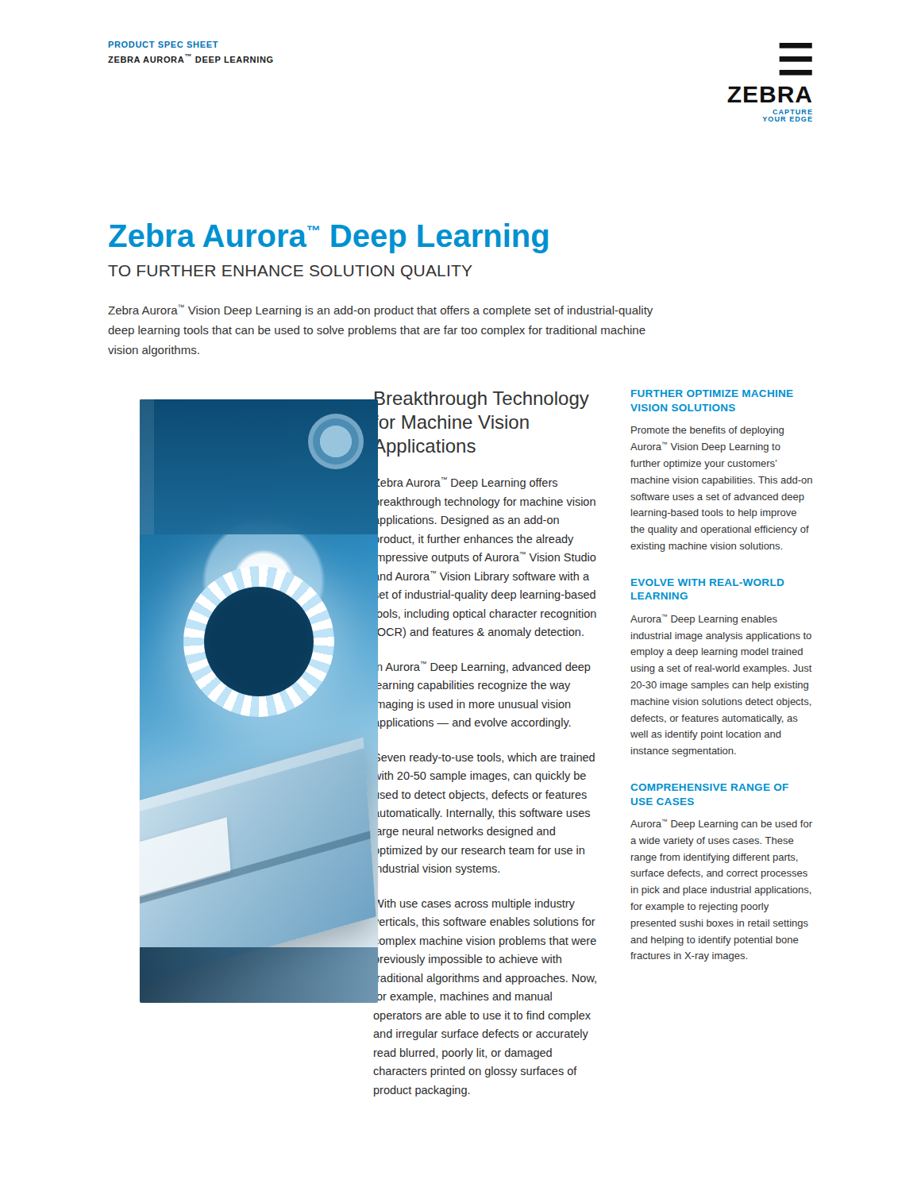PRODUCT SPEC SHEET
ZEBRA AURORA™ DEEP LEARNING
☰ ZEBRA CAPTURE
YOUR EDGE
Zebra Aurora™ Deep Learning
TO FURTHER ENHANCE SOLUTION QUALITY
Zebra Aurora™ Vision Deep Learning is an add-on product that offers a complete set of industrial-quality deep learning tools that can be used to solve problems that are far too complex for traditional machine vision algorithms.
Breakthrough Technology for Machine Vision Applications
Zebra Aurora™ Deep Learning offers breakthrough technology for machine vision applications. Designed as an add-on product, it further enhances the already impressive outputs of Aurora™ Vision Studio and Aurora™ Vision Library software with a set of industrial-quality deep learning-based tools, including optical character recognition (OCR) and features & anomaly detection.
In Aurora™ Deep Learning, advanced deep learning capabilities recognize the way imaging is used in more unusual vision applications — and evolve accordingly.
Seven ready-to-use tools, which are trained with 20-50 sample images, can quickly be used to detect objects, defects or features automatically. Internally, this software uses large neural networks designed and optimized by our research team for use in industrial vision systems.
With use cases across multiple industry verticals, this software enables solutions for complex machine vision problems that were previously impossible to achieve with traditional algorithms and approaches. Now, for example, machines and manual operators are able to use it to find complex and irregular surface defects or accurately read blurred, poorly lit, or damaged characters printed on glossy surfaces of product packaging.
Further Optimize Machine Vision Solutions
Promote the benefits of deploying Aurora™ Vision Deep Learning to further optimize your customers’ machine vision capabilities. This add-on software uses a set of advanced deep learning-based tools to help improve the quality and operational efficiency of existing machine vision solutions.
Evolve with Real-World Learning
Aurora™ Deep Learning enables industrial image analysis applications to employ a deep learning model trained using a set of real-world examples. Just 20-30 image samples can help existing machine vision solutions detect objects, defects, or features automatically, as well as identify point location and instance segmentation.
Comprehensive Range of Use Cases
Aurora™ Deep Learning can be used for a wide variety of uses cases. These range from identifying different parts, surface defects, and correct processes in pick and place industrial applications, for example to rejecting poorly presented sushi boxes in retail settings and helping to identify potential bone fractures in X-ray images.